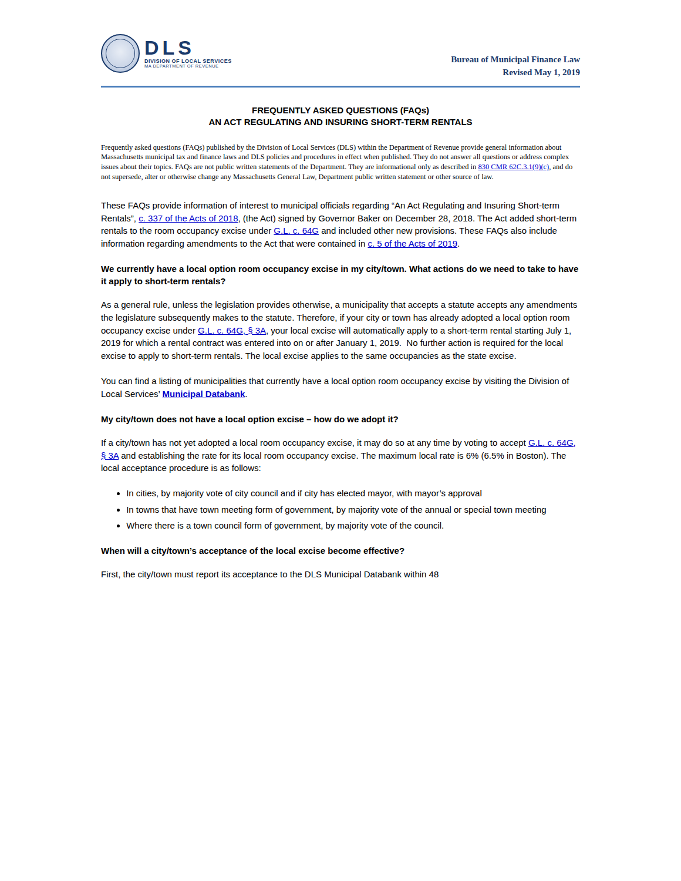DLS
DIVISION OF LOCAL SERVICES
MA DEPARTMENT OF REVENUE
Bureau of Municipal Finance Law
Revised May 1, 2019
FREQUENTLY ASKED QUESTIONS (FAQs)
AN ACT REGULATING AND INSURING SHORT-TERM RENTALS
Frequently asked questions (FAQs) published by the Division of Local Services (DLS) within the Department of Revenue provide general information about Massachusetts municipal tax and finance laws and DLS policies and procedures in effect when published. They do not answer all questions or address complex issues about their topics. FAQs are not public written statements of the Department. They are informational only as described in 830 CMR 62C.3.1(9)(c), and do not supersede, alter or otherwise change any Massachusetts General Law, Department public written statement or other source of law.
These FAQs provide information of interest to municipal officials regarding “An Act Regulating and Insuring Short-term Rentals”, c. 337 of the Acts of 2018, (the Act) signed by Governor Baker on December 28, 2018. The Act added short-term rentals to the room occupancy excise under G.L. c. 64G and included other new provisions. These FAQs also include information regarding amendments to the Act that were contained in c. 5 of the Acts of 2019.
We currently have a local option room occupancy excise in my city/town. What actions do we need to take to have it apply to short-term rentals?
As a general rule, unless the legislation provides otherwise, a municipality that accepts a statute accepts any amendments the legislature subsequently makes to the statute. Therefore, if your city or town has already adopted a local option room occupancy excise under G.L. c. 64G, § 3A, your local excise will automatically apply to a short-term rental starting July 1, 2019 for which a rental contract was entered into on or after January 1, 2019. No further action is required for the local excise to apply to short-term rentals. The local excise applies to the same occupancies as the state excise.
You can find a listing of municipalities that currently have a local option room occupancy excise by visiting the Division of Local Services’ Municipal Databank.
My city/town does not have a local option excise – how do we adopt it?
If a city/town has not yet adopted a local room occupancy excise, it may do so at any time by voting to accept G.L. c. 64G, § 3A and establishing the rate for its local room occupancy excise. The maximum local rate is 6% (6.5% in Boston). The local acceptance procedure is as follows:
In cities, by majority vote of city council and if city has elected mayor, with mayor’s approval
In towns that have town meeting form of government, by majority vote of the annual or special town meeting
Where there is a town council form of government, by majority vote of the council.
When will a city/town’s acceptance of the local excise become effective?
First, the city/town must report its acceptance to the DLS Municipal Databank within 48